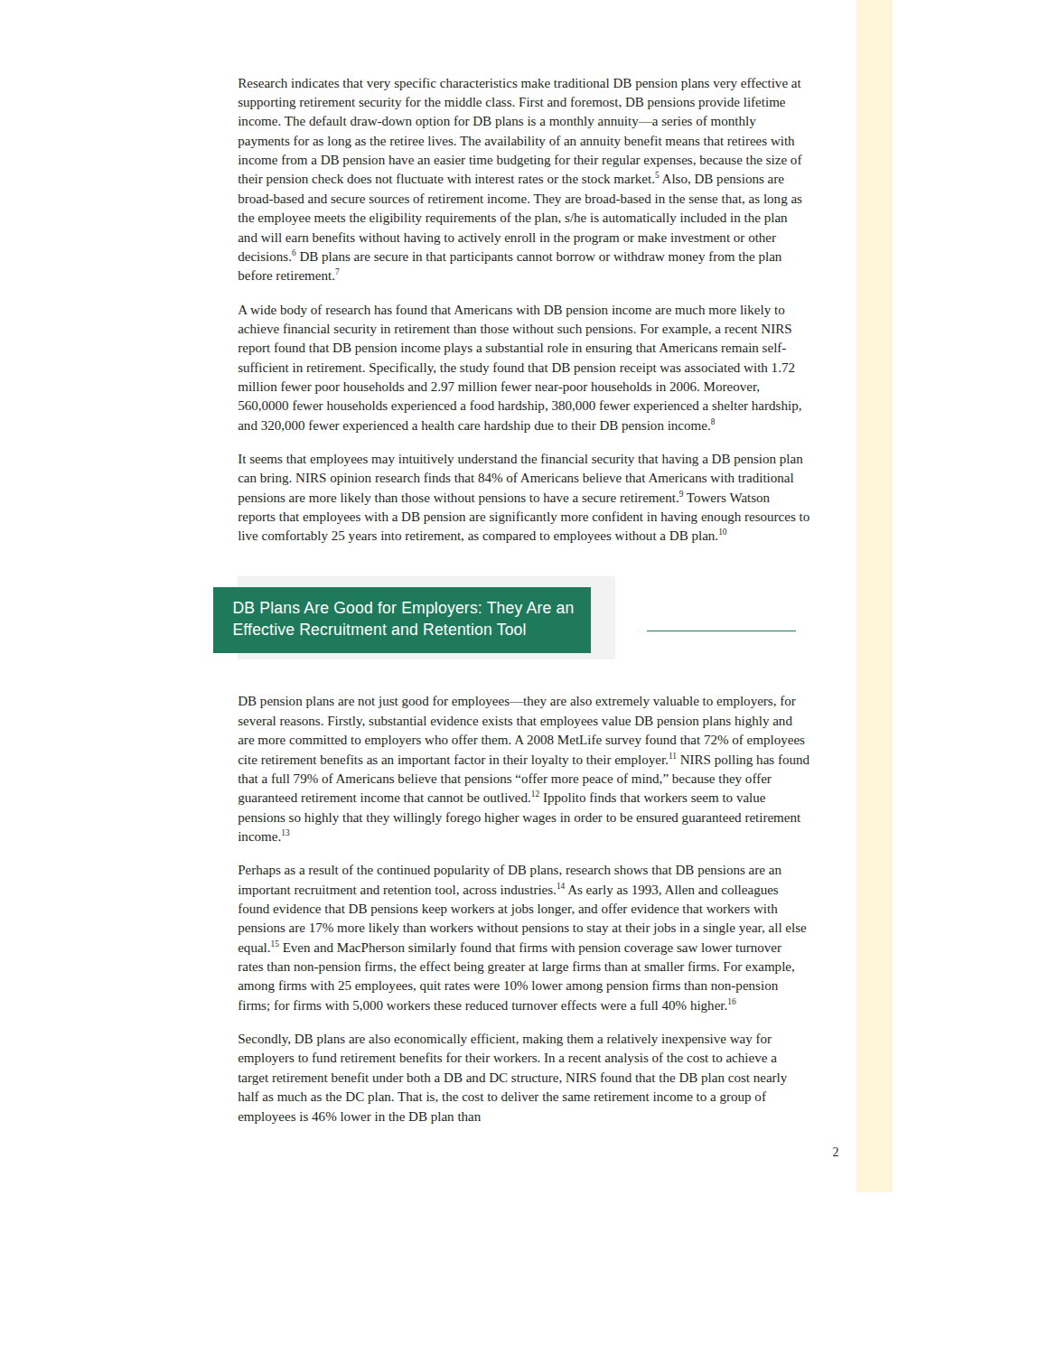Research indicates that very specific characteristics make traditional DB pension plans very effective at supporting retirement security for the middle class. First and foremost, DB pensions provide lifetime income. The default draw-down option for DB plans is a monthly annuity—a series of monthly payments for as long as the retiree lives. The availability of an annuity benefit means that retirees with income from a DB pension have an easier time budgeting for their regular expenses, because the size of their pension check does not fluctuate with interest rates or the stock market.5 Also, DB pensions are broad-based and secure sources of retirement income. They are broad-based in the sense that, as long as the employee meets the eligibility requirements of the plan, s/he is automatically included in the plan and will earn benefits without having to actively enroll in the program or make investment or other decisions.6 DB plans are secure in that participants cannot borrow or withdraw money from the plan before retirement.7
A wide body of research has found that Americans with DB pension income are much more likely to achieve financial security in retirement than those without such pensions. For example, a recent NIRS report found that DB pension income plays a substantial role in ensuring that Americans remain self-sufficient in retirement. Specifically, the study found that DB pension receipt was associated with 1.72 million fewer poor households and 2.97 million fewer near-poor households in 2006. Moreover, 560,0000 fewer households experienced a food hardship, 380,000 fewer experienced a shelter hardship, and 320,000 fewer experienced a health care hardship due to their DB pension income.8
It seems that employees may intuitively understand the financial security that having a DB pension plan can bring. NIRS opinion research finds that 84% of Americans believe that Americans with traditional pensions are more likely than those without pensions to have a secure retirement.9 Towers Watson reports that employees with a DB pension are significantly more confident in having enough resources to live comfortably 25 years into retirement, as compared to employees without a DB plan.10
DB Plans Are Good for Employers: They Are an Effective Recruitment and Retention Tool
DB pension plans are not just good for employees—they are also extremely valuable to employers, for several reasons. Firstly, substantial evidence exists that employees value DB pension plans highly and are more committed to employers who offer them. A 2008 MetLife survey found that 72% of employees cite retirement benefits as an important factor in their loyalty to their employer.11 NIRS polling has found that a full 79% of Americans believe that pensions “offer more peace of mind,” because they offer guaranteed retirement income that cannot be outlived.12 Ippolito finds that workers seem to value pensions so highly that they willingly forego higher wages in order to be ensured guaranteed retirement income.13
Perhaps as a result of the continued popularity of DB plans, research shows that DB pensions are an important recruitment and retention tool, across industries.14 As early as 1993, Allen and colleagues found evidence that DB pensions keep workers at jobs longer, and offer evidence that workers with pensions are 17% more likely than workers without pensions to stay at their jobs in a single year, all else equal.15 Even and MacPherson similarly found that firms with pension coverage saw lower turnover rates than non-pension firms, the effect being greater at large firms than at smaller firms. For example, among firms with 25 employees, quit rates were 10% lower among pension firms than non-pension firms; for firms with 5,000 workers these reduced turnover effects were a full 40% higher.16
Secondly, DB plans are also economically efficient, making them a relatively inexpensive way for employers to fund retirement benefits for their workers. In a recent analysis of the cost to achieve a target retirement benefit under both a DB and DC structure, NIRS found that the DB plan cost nearly half as much as the DC plan. That is, the cost to deliver the same retirement income to a group of employees is 46% lower in the DB plan than
2